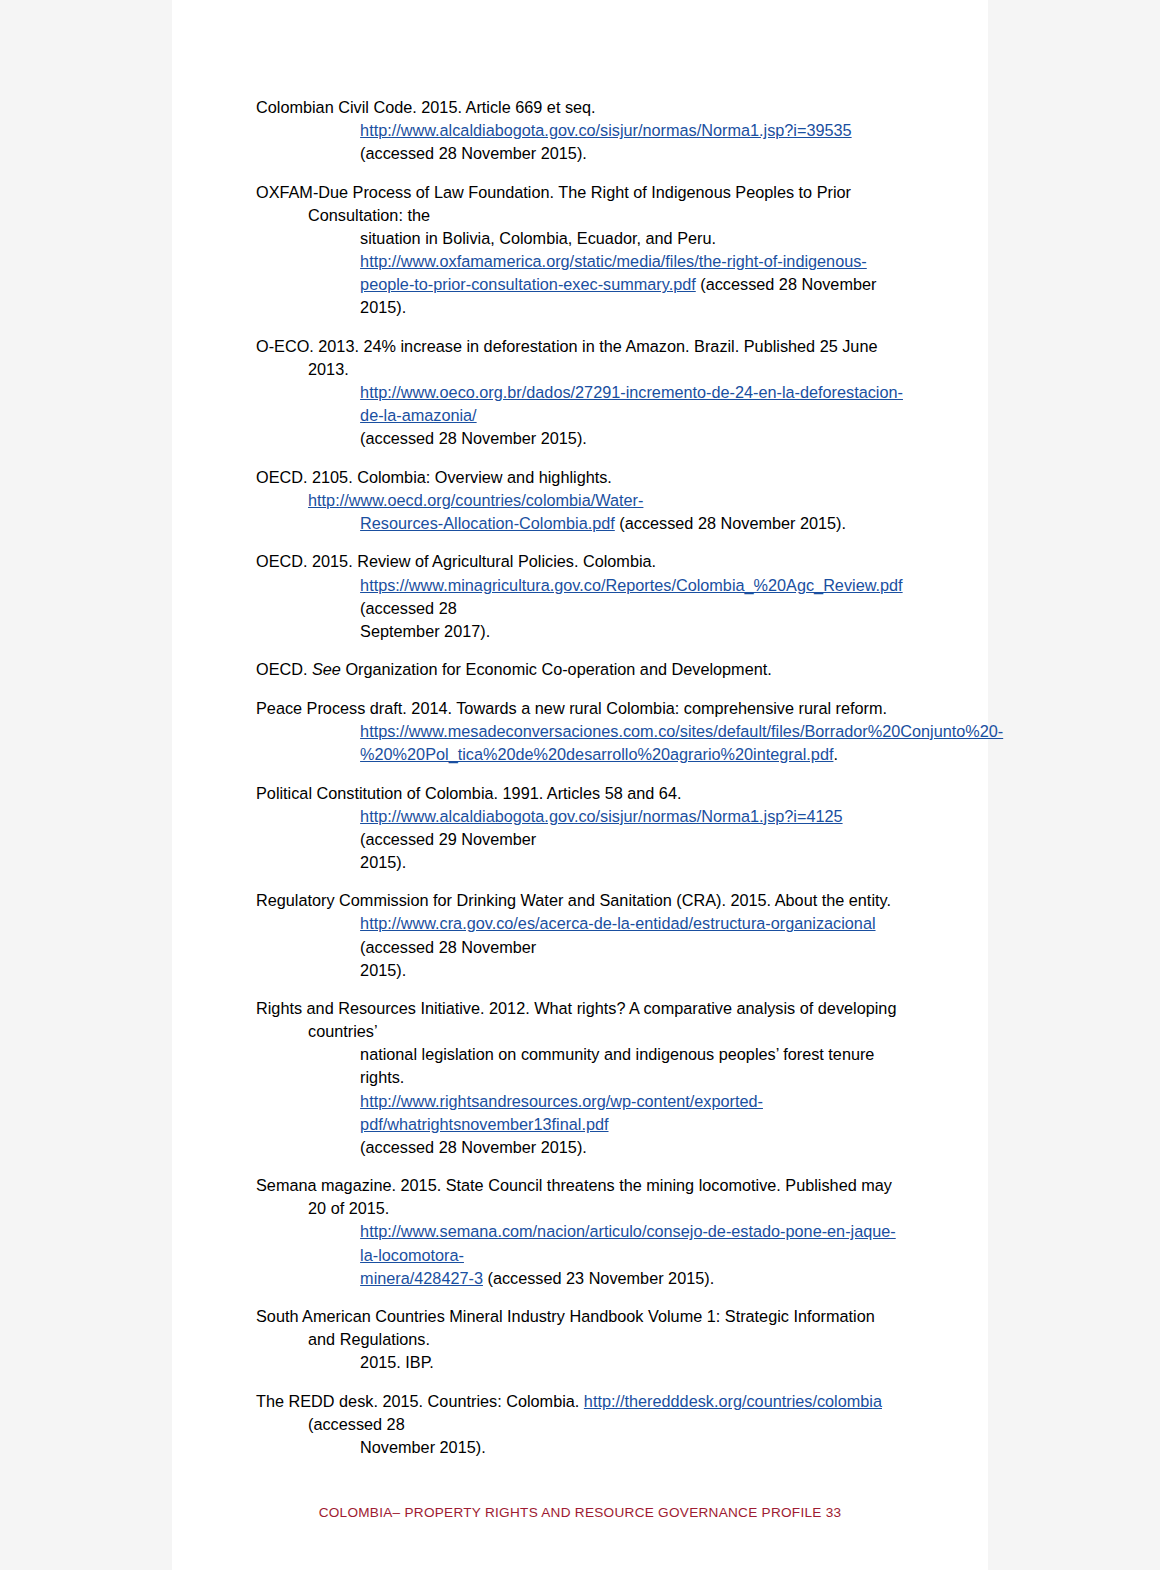Colombian Civil Code. 2015. Article 669 et seq. http://www.alcaldiabogota.gov.co/sisjur/normas/Norma1.jsp?i=39535 (accessed 28 November 2015).
OXFAM-Due Process of Law Foundation. The Right of Indigenous Peoples to Prior Consultation: the situation in Bolivia, Colombia, Ecuador, and Peru. http://www.oxfamamerica.org/static/media/files/the-right-of-indigenous-people-to-prior-consultation-exec-summary.pdf (accessed 28 November 2015).
O-ECO. 2013. 24% increase in deforestation in the Amazon. Brazil. Published 25 June 2013. http://www.oeco.org.br/dados/27291-incremento-de-24-en-la-deforestacion-de-la-amazonia/ (accessed 28 November 2015).
OECD. 2105. Colombia: Overview and highlights. http://www.oecd.org/countries/colombia/Water- Resources-Allocation-Colombia.pdf (accessed 28 November 2015).
OECD. 2015. Review of Agricultural Policies. Colombia. https://www.minagricultura.gov.co/Reportes/Colombia_%20Agc_Review.pdf (accessed 28 September 2017).
OECD. See Organization for Economic Co-operation and Development.
Peace Process draft. 2014. Towards a new rural Colombia: comprehensive rural reform. https://www.mesadeconversaciones.com.co/sites/default/files/Borrador%20Conjunto%20- %20%20Pol_tica%20de%20desarrollo%20agrario%20integral.pdf.
Political Constitution of Colombia. 1991. Articles 58 and 64. http://www.alcaldiabogota.gov.co/sisjur/normas/Norma1.jsp?i=4125 (accessed 29 November 2015).
Regulatory Commission for Drinking Water and Sanitation (CRA). 2015. About the entity. http://www.cra.gov.co/es/acerca-de-la-entidad/estructura-organizacional (accessed 28 November 2015).
Rights and Resources Initiative. 2012. What rights? A comparative analysis of developing countries’ national legislation on community and indigenous peoples’ forest tenure rights. http://www.rightsandresources.org/wp-content/exported-pdf/whatrightsnovember13final.pdf (accessed 28 November 2015).
Semana magazine. 2015. State Council threatens the mining locomotive. Published may 20 of 2015. http://www.semana.com/nacion/articulo/consejo-de-estado-pone-en-jaque-la-locomotora- minera/428427-3 (accessed 23 November 2015).
South American Countries Mineral Industry Handbook Volume 1: Strategic Information and Regulations. 2015. IBP.
The REDD desk. 2015. Countries: Colombia. http://theredddesk.org/countries/colombia (accessed 28 November 2015).
COLOMBIA– PROPERTY RIGHTS AND RESOURCE GOVERNANCE PROFILE 33